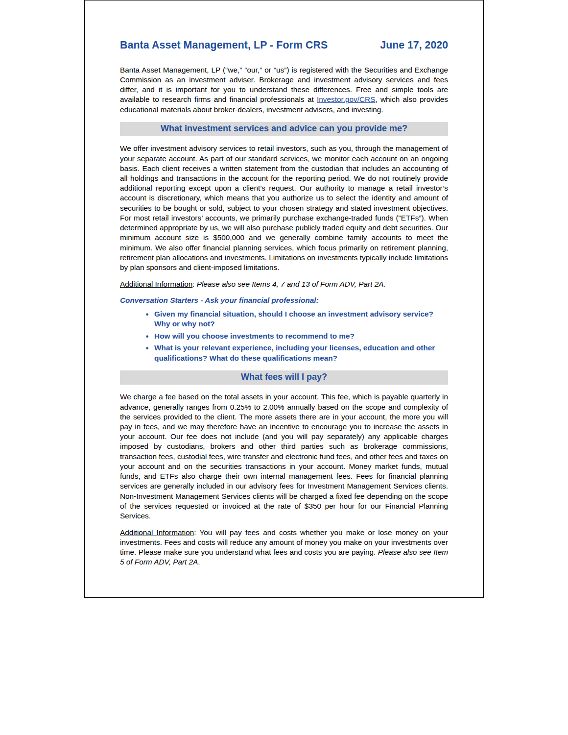Banta Asset Management, LP - Form CRS June 17, 2020
Banta Asset Management, LP (“we,” “our,” or “us”) is registered with the Securities and Exchange Commission as an investment adviser. Brokerage and investment advisory services and fees differ, and it is important for you to understand these differences. Free and simple tools are available to research firms and financial professionals at Investor.gov/CRS, which also provides educational materials about broker-dealers, investment advisers, and investing.
What investment services and advice can you provide me?
We offer investment advisory services to retail investors, such as you, through the management of your separate account. As part of our standard services, we monitor each account on an ongoing basis. Each client receives a written statement from the custodian that includes an accounting of all holdings and transactions in the account for the reporting period. We do not routinely provide additional reporting except upon a client’s request. Our authority to manage a retail investor’s account is discretionary, which means that you authorize us to select the identity and amount of securities to be bought or sold, subject to your chosen strategy and stated investment objectives. For most retail investors’ accounts, we primarily purchase exchange-traded funds (“ETFs”). When determined appropriate by us, we will also purchase publicly traded equity and debt securities. Our minimum account size is $500,000 and we generally combine family accounts to meet the minimum. We also offer financial planning services, which focus primarily on retirement planning, retirement plan allocations and investments. Limitations on investments typically include limitations by plan sponsors and client-imposed limitations.
Additional Information: Please also see Items 4, 7 and 13 of Form ADV, Part 2A.
Conversation Starters - Ask your financial professional:
Given my financial situation, should I choose an investment advisory service? Why or why not?
How will you choose investments to recommend to me?
What is your relevant experience, including your licenses, education and other qualifications? What do these qualifications mean?
What fees will I pay?
We charge a fee based on the total assets in your account. This fee, which is payable quarterly in advance, generally ranges from 0.25% to 2.00% annually based on the scope and complexity of the services provided to the client. The more assets there are in your account, the more you will pay in fees, and we may therefore have an incentive to encourage you to increase the assets in your account. Our fee does not include (and you will pay separately) any applicable charges imposed by custodians, brokers and other third parties such as brokerage commissions, transaction fees, custodial fees, wire transfer and electronic fund fees, and other fees and taxes on your account and on the securities transactions in your account. Money market funds, mutual funds, and ETFs also charge their own internal management fees. Fees for financial planning services are generally included in our advisory fees for Investment Management Services clients. Non-Investment Management Services clients will be charged a fixed fee depending on the scope of the services requested or invoiced at the rate of $350 per hour for our Financial Planning Services.
Additional Information: You will pay fees and costs whether you make or lose money on your investments. Fees and costs will reduce any amount of money you make on your investments over time. Please make sure you understand what fees and costs you are paying. Please also see Item 5 of Form ADV, Part 2A.